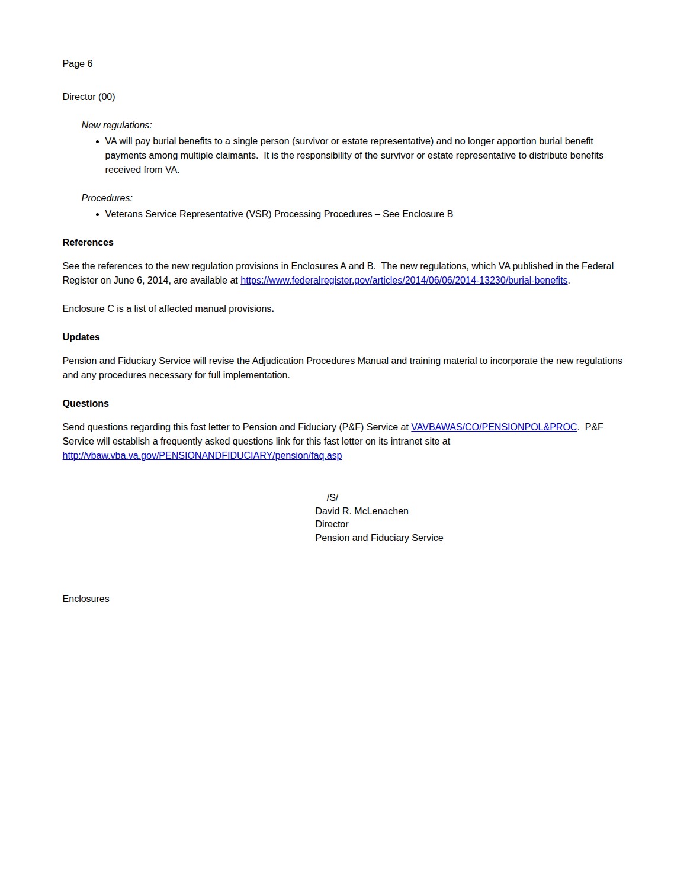Page 6
Director (00)
New regulations:
VA will pay burial benefits to a single person (survivor or estate representative) and no longer apportion burial benefit payments among multiple claimants. It is the responsibility of the survivor or estate representative to distribute benefits received from VA.
Procedures:
Veterans Service Representative (VSR) Processing Procedures – See Enclosure B
References
See the references to the new regulation provisions in Enclosures A and B. The new regulations, which VA published in the Federal Register on June 6, 2014, are available at https://www.federalregister.gov/articles/2014/06/06/2014-13230/burial-benefits.
Enclosure C is a list of affected manual provisions.
Updates
Pension and Fiduciary Service will revise the Adjudication Procedures Manual and training material to incorporate the new regulations and any procedures necessary for full implementation.
Questions
Send questions regarding this fast letter to Pension and Fiduciary (P&F) Service at VAVBAWAS/CO/PENSIONPOL&PROC. P&F Service will establish a frequently asked questions link for this fast letter on its intranet site at http://vbaw.vba.va.gov/PENSIONANDFIDUCIARY/pension/faq.asp
/S/
David R. McLenachen
Director
Pension and Fiduciary Service
Enclosures